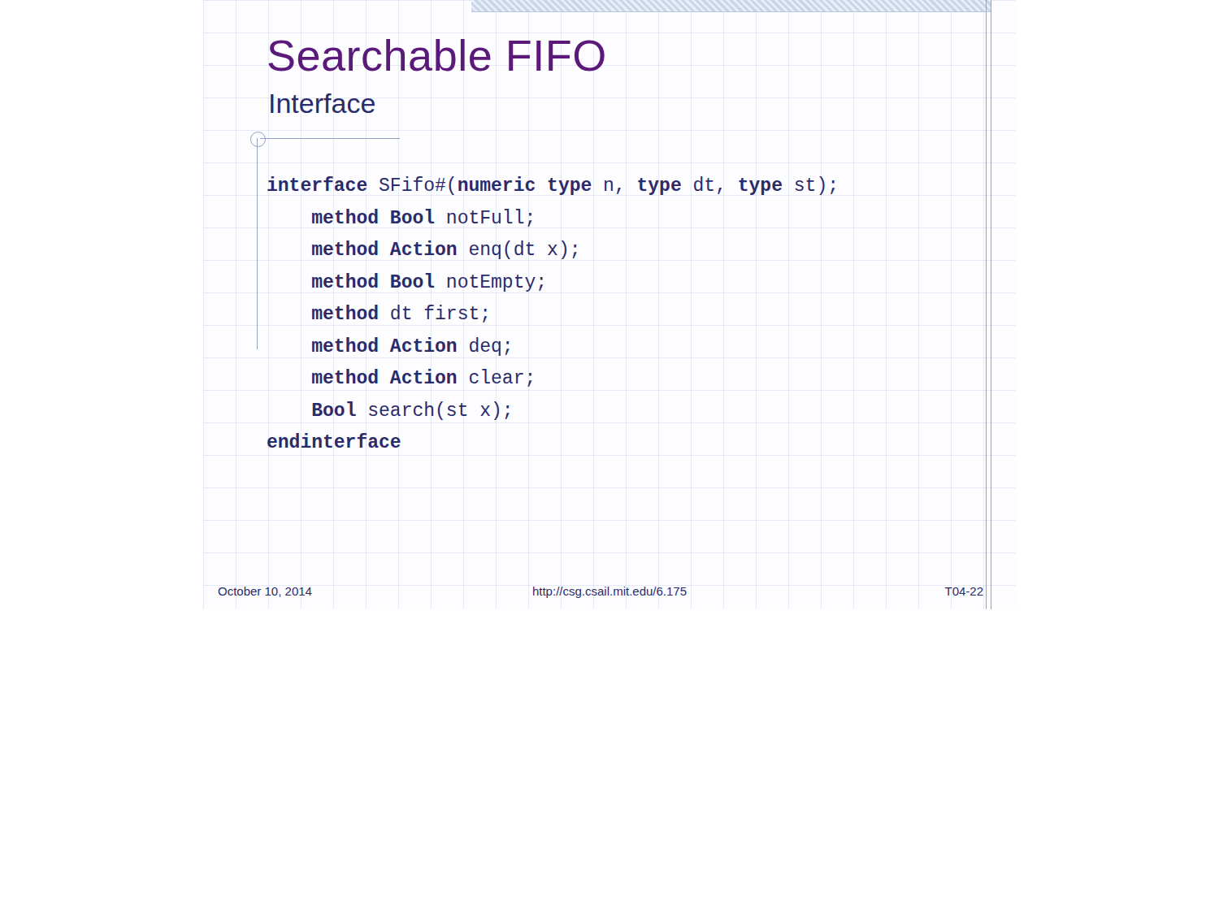Searchable FIFO
Interface
interface SFifo#(numeric type n, type dt, type st);
    method Bool notFull;
    method Action enq(dt x);
    method Bool notEmpty;
    method dt first;
    method Action deq;
    method Action clear;
    Bool search(st x);
endinterface
October 10, 2014 http://csg.csail.mit.edu/6.175 T04-22